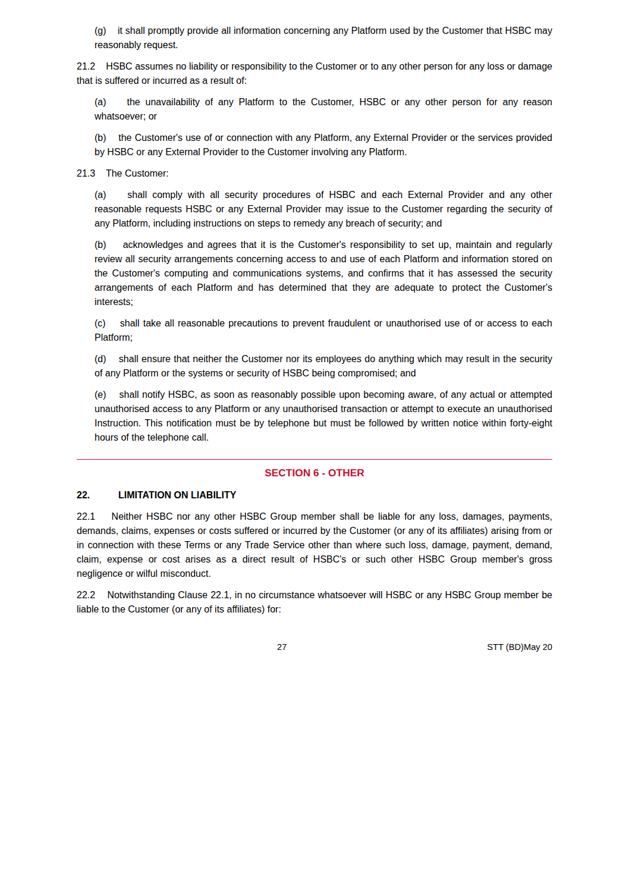(g) it shall promptly provide all information concerning any Platform used by the Customer that HSBC may reasonably request.
21.2 HSBC assumes no liability or responsibility to the Customer or to any other person for any loss or damage that is suffered or incurred as a result of:
(a) the unavailability of any Platform to the Customer, HSBC or any other person for any reason whatsoever; or
(b) the Customer's use of or connection with any Platform, any External Provider or the services provided by HSBC or any External Provider to the Customer involving any Platform.
21.3 The Customer:
(a) shall comply with all security procedures of HSBC and each External Provider and any other reasonable requests HSBC or any External Provider may issue to the Customer regarding the security of any Platform, including instructions on steps to remedy any breach of security; and
(b) acknowledges and agrees that it is the Customer's responsibility to set up, maintain and regularly review all security arrangements concerning access to and use of each Platform and information stored on the Customer's computing and communications systems, and confirms that it has assessed the security arrangements of each Platform and has determined that they are adequate to protect the Customer's interests;
(c) shall take all reasonable precautions to prevent fraudulent or unauthorised use of or access to each Platform;
(d) shall ensure that neither the Customer nor its employees do anything which may result in the security of any Platform or the systems or security of HSBC being compromised; and
(e) shall notify HSBC, as soon as reasonably possible upon becoming aware, of any actual or attempted unauthorised access to any Platform or any unauthorised transaction or attempt to execute an unauthorised Instruction. This notification must be by telephone but must be followed by written notice within forty-eight hours of the telephone call.
SECTION 6 - OTHER
22. LIMITATION ON LIABILITY
22.1 Neither HSBC nor any other HSBC Group member shall be liable for any loss, damages, payments, demands, claims, expenses or costs suffered or incurred by the Customer (or any of its affiliates) arising from or in connection with these Terms or any Trade Service other than where such loss, damage, payment, demand, claim, expense or cost arises as a direct result of HSBC's or such other HSBC Group member's gross negligence or wilful misconduct.
22.2 Notwithstanding Clause 22.1, in no circumstance whatsoever will HSBC or any HSBC Group member be liable to the Customer (or any of its affiliates) for:
27 STT (BD)May 20